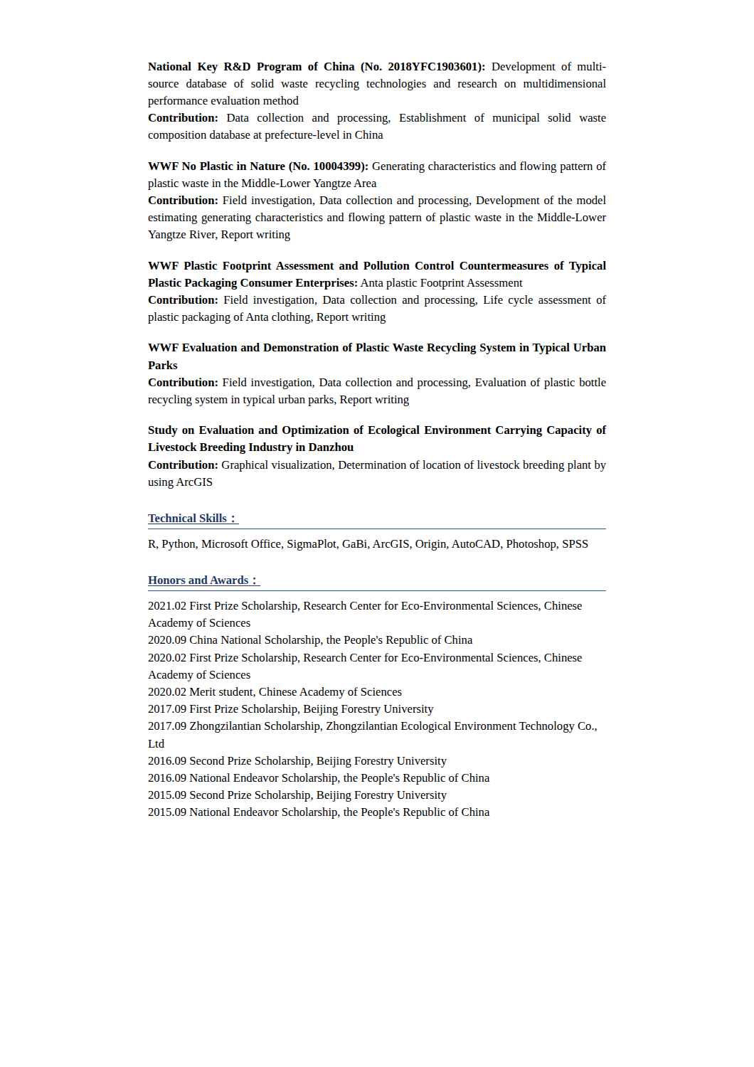National Key R&D Program of China (No. 2018YFC1903601): Development of multi-source database of solid waste recycling technologies and research on multidimensional performance evaluation method
Contribution: Data collection and processing, Establishment of municipal solid waste composition database at prefecture-level in China
WWF No Plastic in Nature (No. 10004399): Generating characteristics and flowing pattern of plastic waste in the Middle-Lower Yangtze Area
Contribution: Field investigation, Data collection and processing, Development of the model estimating generating characteristics and flowing pattern of plastic waste in the Middle-Lower Yangtze River, Report writing
WWF Plastic Footprint Assessment and Pollution Control Countermeasures of Typical Plastic Packaging Consumer Enterprises: Anta plastic Footprint Assessment
Contribution: Field investigation, Data collection and processing, Life cycle assessment of plastic packaging of Anta clothing, Report writing
WWF Evaluation and Demonstration of Plastic Waste Recycling System in Typical Urban Parks
Contribution: Field investigation, Data collection and processing, Evaluation of plastic bottle recycling system in typical urban parks, Report writing
Study on Evaluation and Optimization of Ecological Environment Carrying Capacity of Livestock Breeding Industry in Danzhou
Contribution: Graphical visualization, Determination of location of livestock breeding plant by using ArcGIS
Technical Skills：
R, Python, Microsoft Office, SigmaPlot, GaBi, ArcGIS, Origin, AutoCAD, Photoshop, SPSS
Honors and Awards：
2021.02 First Prize Scholarship, Research Center for Eco-Environmental Sciences, Chinese Academy of Sciences
2020.09 China National Scholarship, the People's Republic of China
2020.02 First Prize Scholarship, Research Center for Eco-Environmental Sciences, Chinese Academy of Sciences
2020.02 Merit student, Chinese Academy of Sciences
2017.09 First Prize Scholarship, Beijing Forestry University
2017.09 Zhongzilantian Scholarship, Zhongzilantian Ecological Environment Technology Co., Ltd
2016.09 Second Prize Scholarship, Beijing Forestry University
2016.09 National Endeavor Scholarship, the People's Republic of China
2015.09 Second Prize Scholarship, Beijing Forestry University
2015.09 National Endeavor Scholarship, the People's Republic of China